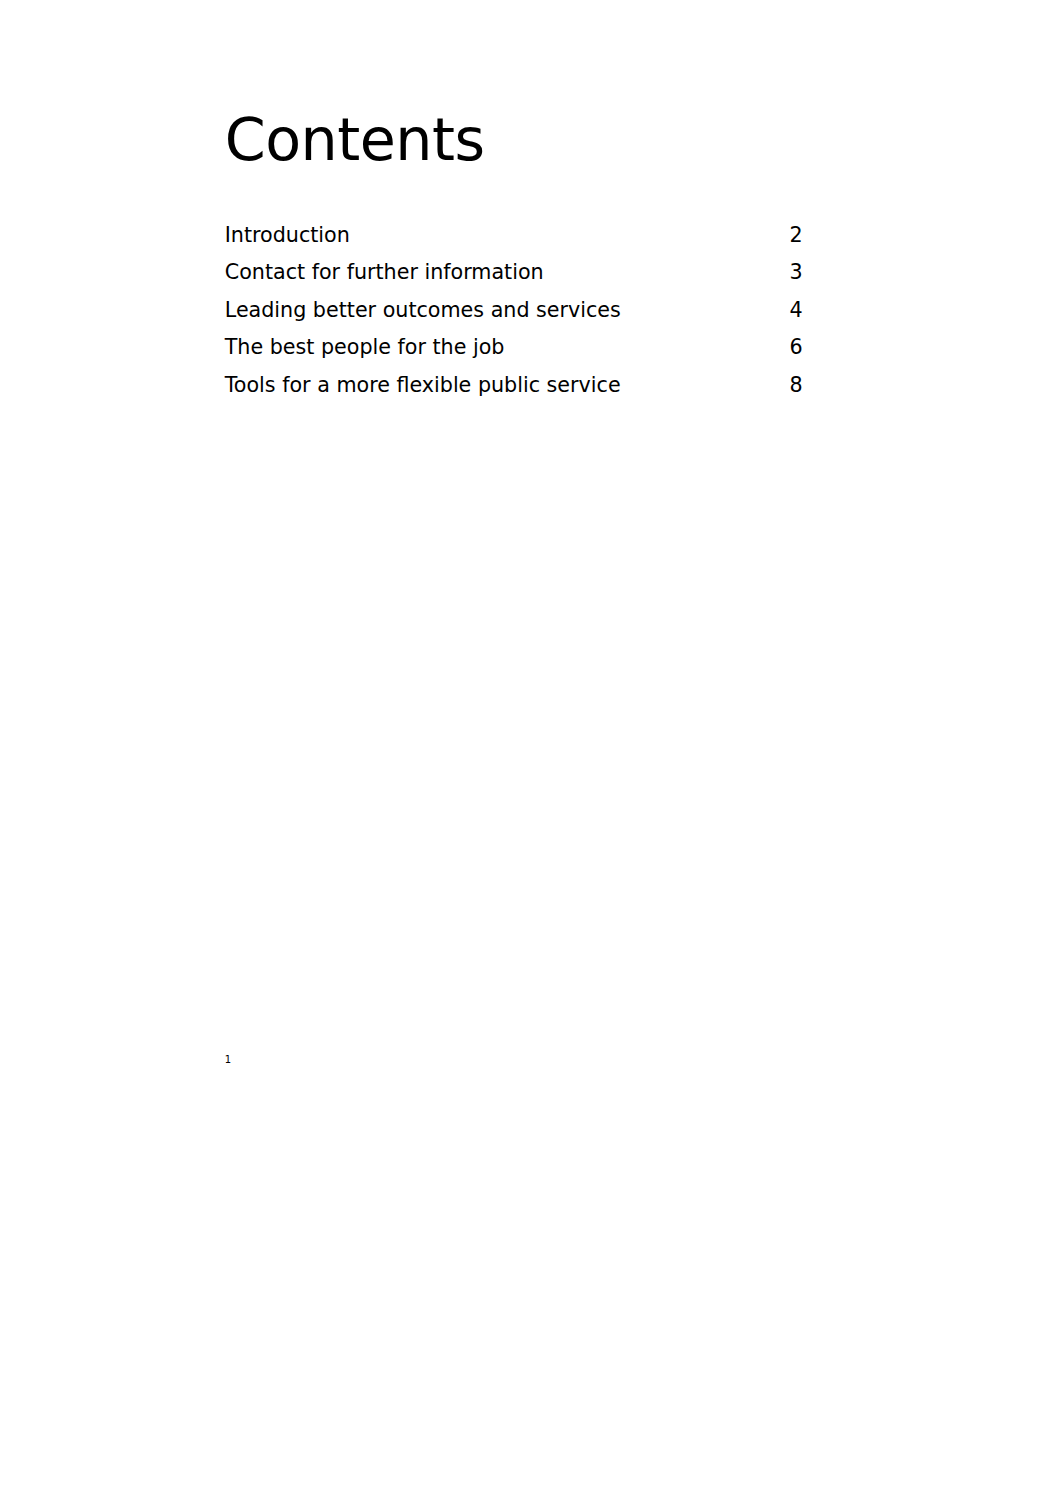Contents
| Introduction | 2 |
| Contact for further information | 3 |
| Leading better outcomes and services | 4 |
| The best people for the job | 6 |
| Tools for a more flexible public service | 8 |
1